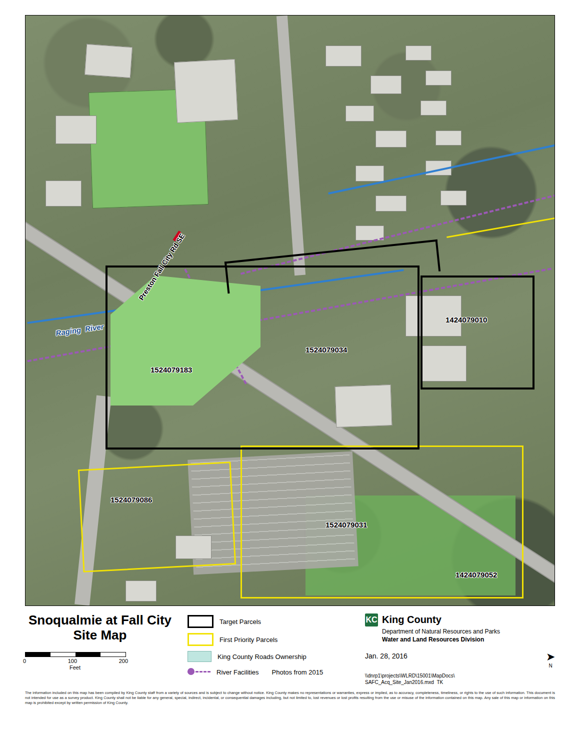1524079183
1524079034
1424079010
1524079086
1524079031
1424079052
Raging River
Preston Fall City Rd SE
Snoqualmie at Fall City
Site Map
0100200
Feet
Target Parcels
First Priority Parcels
King County Roads Ownership
River Facilities Photos from 2015
KC King County
Department of Natural Resources and Parks
Water and Land Resources Division
Jan. 28, 2016
➤
N
\\dnrp1\projects\WLRD\15001\MapDocs\
SAFC_Acq_Site_Jan2016.mxd TK
The information included on this map has been compiled by King County staff from a variety of sources and is subject to change without notice. King County makes no representations or warranties, express or implied, as to accuracy, completeness, timeliness, or rights to the use of such information. This document is not intended for use as a survey product. King County shall not be liable for any general, special, indirect, incidental, or consequential damages including, but not limited to, lost revenues or lost profits resulting from the use or misuse of the information contained on this map. Any sale of this map or information on this map is prohibited except by written permission of King County.